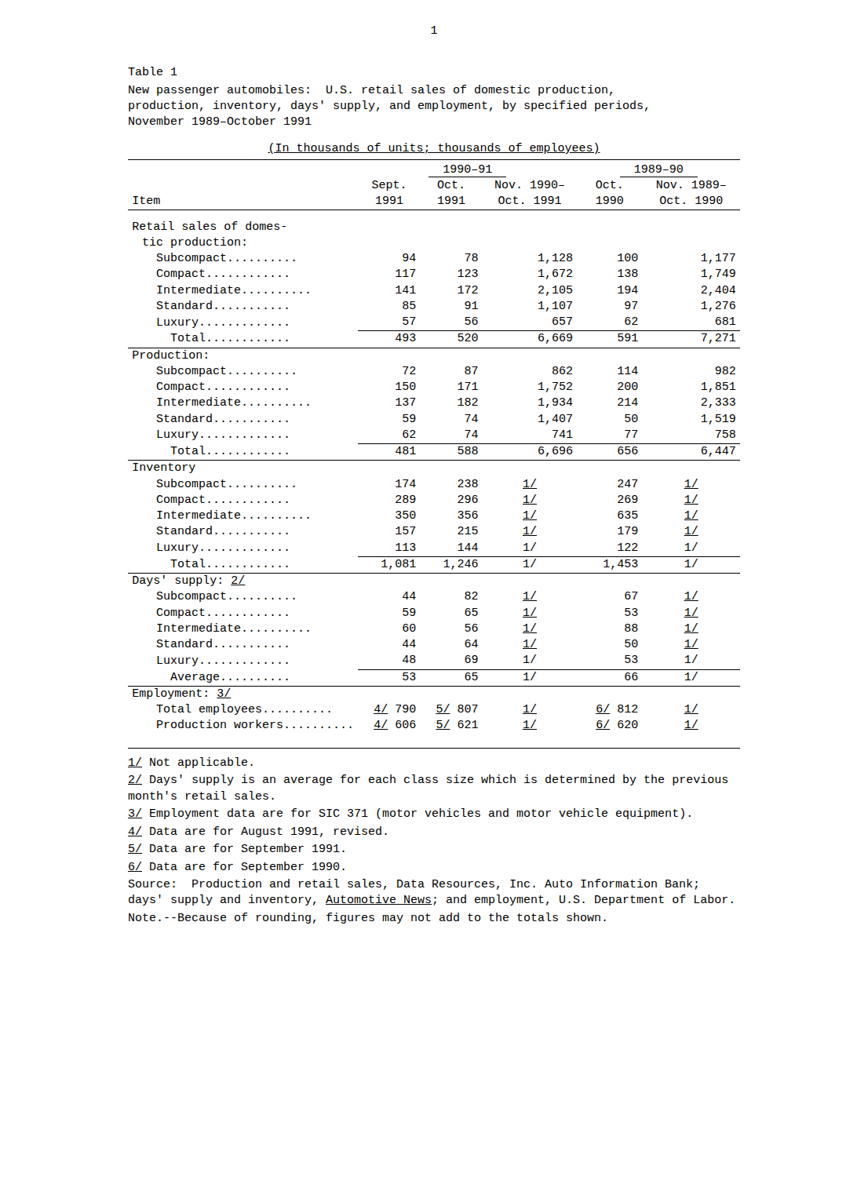1
Table 1
New passenger automobiles: U.S. retail sales of domestic production, production, inventory, days' supply, and employment, by specified periods, November 1989–October 1991
(In thousands of units; thousands of employees)
| | 1990–91 | 1989–90 |
| --- | --- | --- |
| | Sept. | Oct. | Nov. 1990– | Oct. | Nov. 1989– |
| Item | 1991 | 1991 | Oct. 1991 | 1990 | Oct. 1990 |
| Retail sales of domes- | | | | | |
| tic production: | | | | | |
| Subcompact | 94 | 78 | 1,128 | 100 | 1,177 |
| Compact .. | 117 | 123 | 1,672 | 138 | 1,749 |
| Intermediate | 141 | 172 | 2,105 | 194 | 2,404 |
| Standard . | 85 | 91 | 1,107 | 97 | 1,276 |
| Luxury ... | 57 | 56 | 657 | 62 | 681 |
| Total .. | 493 | 520 | 6,669 | 591 | 7,271 |
| Production: | | | | | |
| Subcompact | 72 | 87 | 862 | 114 | 982 |
| Compact .. | 150 | 171 | 1,752 | 200 | 1,851 |
| Intermediate | 137 | 182 | 1,934 | 214 | 2,333 |
| Standard . | 59 | 74 | 1,407 | 50 | 1,519 |
| Luxury ... | 62 | 74 | 741 | 77 | 758 |
| Total .. | 481 | 588 | 6,696 | 656 | 6,447 |
| Inventory | | | | | |
| Subcompact | 174 | 238 | 1/ | 247 | 1/ |
| Compact .. | 289 | 296 | 1/ | 269 | 1/ |
| Intermediate | 350 | 356 | 1/ | 635 | 1/ |
| Standard . | 157 | 215 | 1/ | 179 | 1/ |
| Luxury ... | 113 | 144 | 1/ | 122 | 1/ |
| Total .. | 1,081 | 1,246 | 1/ | 1,453 | 1/ |
| Days' supply: 2/ | | | | | |
| Subcompact | 44 | 82 | 1/ | 67 | 1/ |
| Compact .. | 59 | 65 | 1/ | 53 | 1/ |
| Intermediate | 60 | 56 | 1/ | 88 | 1/ |
| Standard . | 44 | 64 | 1/ | 50 | 1/ |
| Luxury ... | 48 | 69 | 1/ | 53 | 1/ |
| Average | 53 | 65 | 1/ | 66 | 1/ |
| Employment: 3/ | | | | | |
| Total employees | 4/ 790 | 5/ 807 | 1/ | 6/ 812 | 1/ |
| Production workers | 4/ 606 | 5/ 621 | 1/ | 6/ 620 | 1/ |
1/ Not applicable.
2/ Days' supply is an average for each class size which is determined by the previous month's retail sales.
3/ Employment data are for SIC 371 (motor vehicles and motor vehicle equipment).
4/ Data are for August 1991, revised.
5/ Data are for September 1991.
6/ Data are for September 1990.
Source: Production and retail sales, Data Resources, Inc. Auto Information Bank; days' supply and inventory, Automotive News; and employment, U.S. Department of Labor.
Note.--Because of rounding, figures may not add to the totals shown.